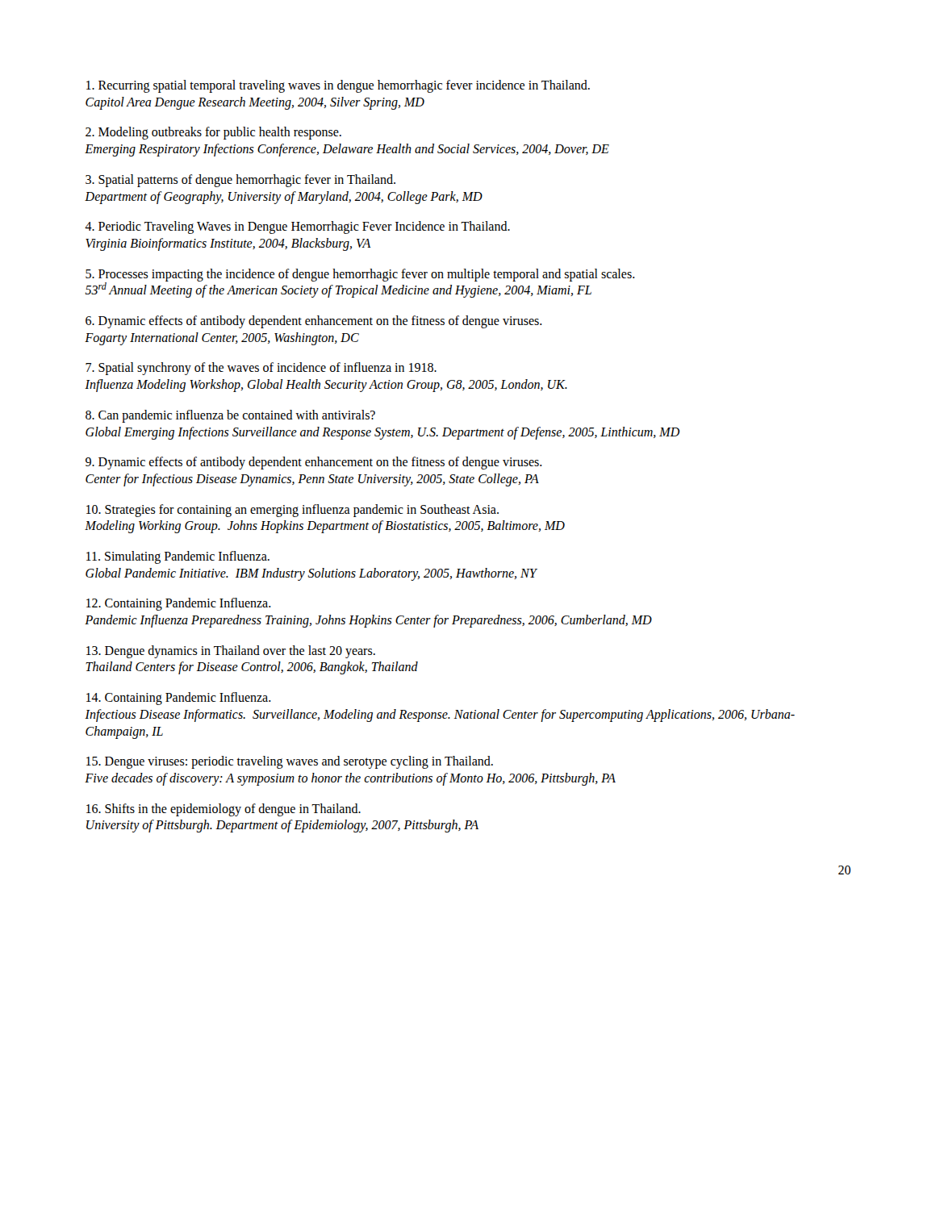1. Recurring spatial temporal traveling waves in dengue hemorrhagic fever incidence in Thailand. Capitol Area Dengue Research Meeting, 2004, Silver Spring, MD
2. Modeling outbreaks for public health response. Emerging Respiratory Infections Conference, Delaware Health and Social Services, 2004, Dover, DE
3. Spatial patterns of dengue hemorrhagic fever in Thailand. Department of Geography, University of Maryland, 2004, College Park, MD
4. Periodic Traveling Waves in Dengue Hemorrhagic Fever Incidence in Thailand. Virginia Bioinformatics Institute, 2004, Blacksburg, VA
5. Processes impacting the incidence of dengue hemorrhagic fever on multiple temporal and spatial scales. 53rd Annual Meeting of the American Society of Tropical Medicine and Hygiene, 2004, Miami, FL
6. Dynamic effects of antibody dependent enhancement on the fitness of dengue viruses. Fogarty International Center, 2005, Washington, DC
7. Spatial synchrony of the waves of incidence of influenza in 1918. Influenza Modeling Workshop, Global Health Security Action Group, G8, 2005, London, UK.
8. Can pandemic influenza be contained with antivirals? Global Emerging Infections Surveillance and Response System, U.S. Department of Defense, 2005, Linthicum, MD
9. Dynamic effects of antibody dependent enhancement on the fitness of dengue viruses. Center for Infectious Disease Dynamics, Penn State University, 2005, State College, PA
10. Strategies for containing an emerging influenza pandemic in Southeast Asia. Modeling Working Group. Johns Hopkins Department of Biostatistics, 2005, Baltimore, MD
11. Simulating Pandemic Influenza. Global Pandemic Initiative. IBM Industry Solutions Laboratory, 2005, Hawthorne, NY
12. Containing Pandemic Influenza. Pandemic Influenza Preparedness Training, Johns Hopkins Center for Preparedness, 2006, Cumberland, MD
13. Dengue dynamics in Thailand over the last 20 years. Thailand Centers for Disease Control, 2006, Bangkok, Thailand
14. Containing Pandemic Influenza. Infectious Disease Informatics. Surveillance, Modeling and Response. National Center for Supercomputing Applications, 2006, Urbana-Champaign, IL
15. Dengue viruses: periodic traveling waves and serotype cycling in Thailand. Five decades of discovery: A symposium to honor the contributions of Monto Ho, 2006, Pittsburgh, PA
16. Shifts in the epidemiology of dengue in Thailand. University of Pittsburgh. Department of Epidemiology, 2007, Pittsburgh, PA
20